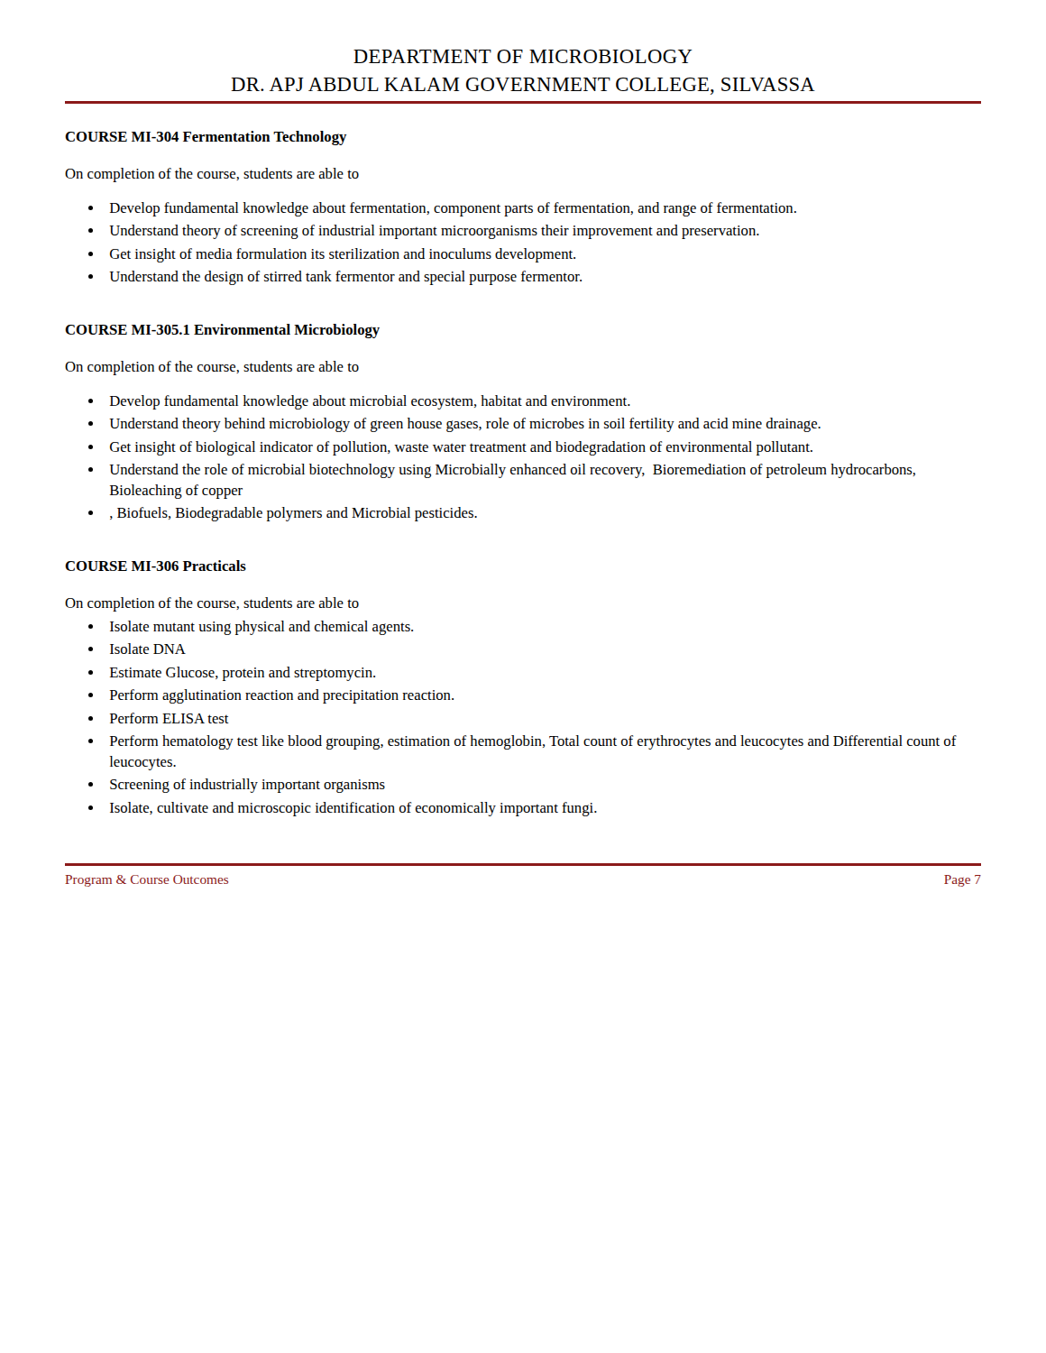DEPARTMENT OF MICROBIOLOGY DR. APJ ABDUL KALAM GOVERNMENT COLLEGE, SILVASSA
COURSE MI-304 Fermentation Technology
On completion of the course, students are able to
Develop fundamental knowledge about fermentation, component parts of fermentation, and range of fermentation.
Understand theory of screening of industrial important microorganisms their improvement and preservation.
Get insight of media formulation its sterilization and inoculums development.
Understand the design of stirred tank fermentor and special purpose fermentor.
COURSE MI-305.1 Environmental Microbiology
On completion of the course, students are able to
Develop fundamental knowledge about microbial ecosystem, habitat and environment.
Understand theory behind microbiology of green house gases, role of microbes in soil fertility and acid mine drainage.
Get insight of biological indicator of pollution, waste water treatment and biodegradation of environmental pollutant.
Understand the role of microbial biotechnology using Microbially enhanced oil recovery, Bioremediation of petroleum hydrocarbons, Bioleaching of copper
, Biofuels, Biodegradable polymers and Microbial pesticides.
COURSE MI-306 Practicals
On completion of the course, students are able to
Isolate mutant using physical and chemical agents.
Isolate DNA
Estimate Glucose, protein and streptomycin.
Perform agglutination reaction and precipitation reaction.
Perform ELISA test
Perform hematology test like blood grouping, estimation of hemoglobin, Total count of erythrocytes and leucocytes and Differential count of leucocytes.
Screening of industrially important organisms
Isolate, cultivate and microscopic identification of economically important fungi.
Program & Course Outcomes Page 7